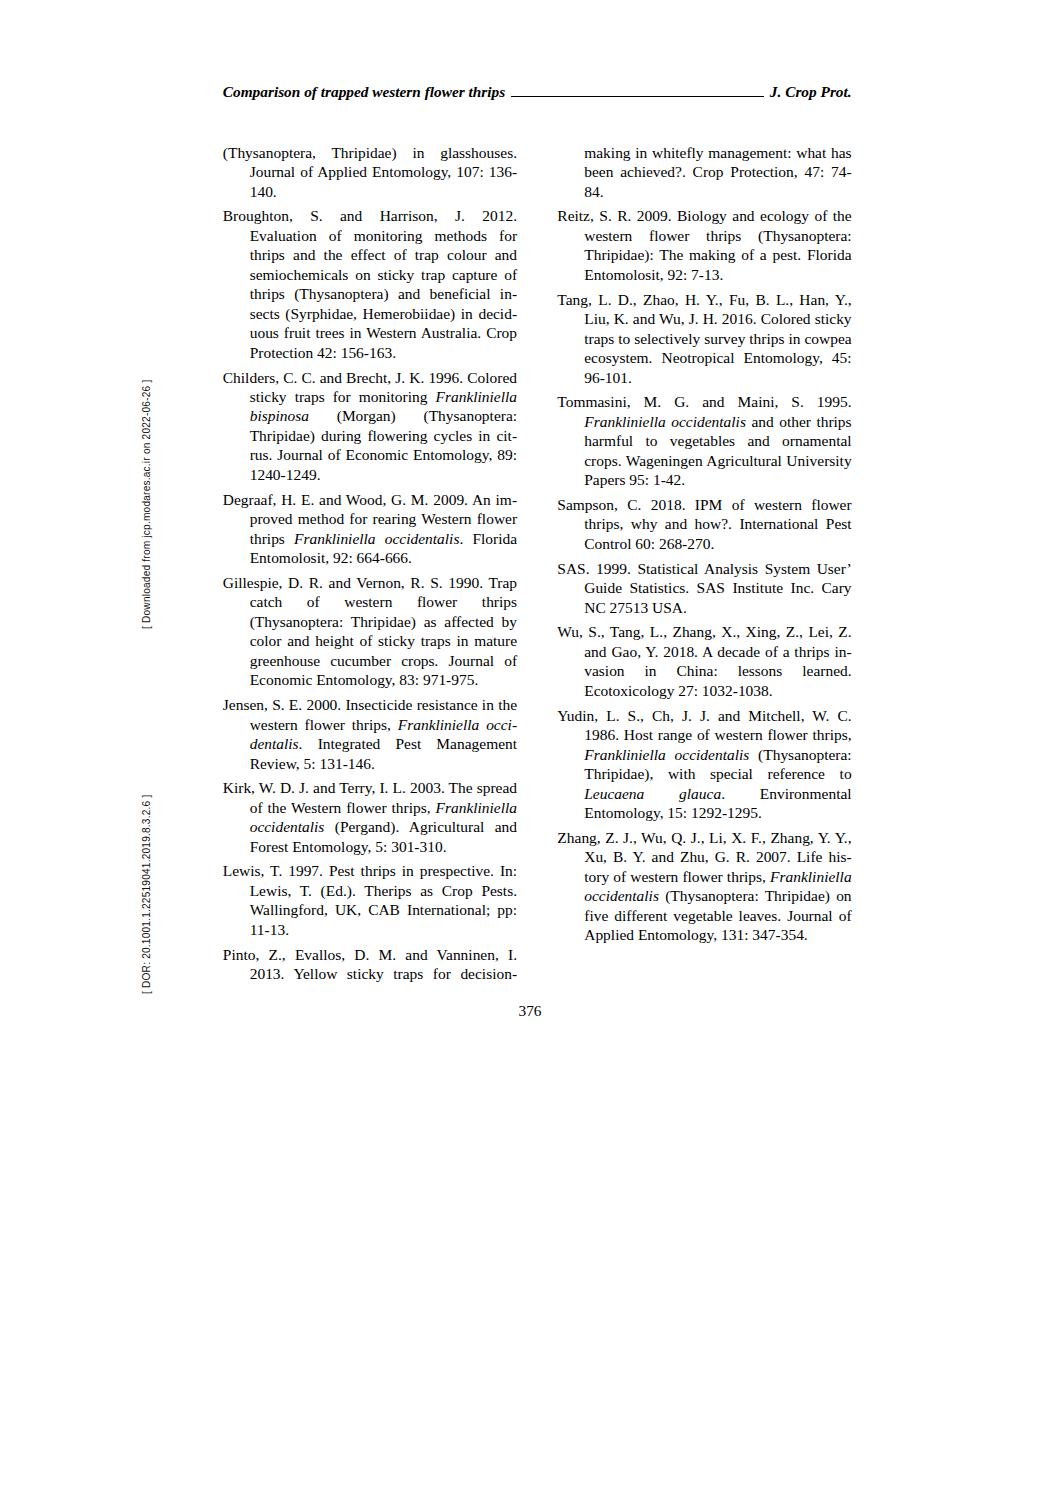Comparison of trapped western flower thrips J. Crop Prot.
(Thysanoptera, Thripidae) in glasshouses. Journal of Applied Entomology, 107: 136-140.
Broughton, S. and Harrison, J. 2012. Evaluation of monitoring methods for thrips and the effect of trap colour and semiochemicals on sticky trap capture of thrips (Thysanoptera) and beneficial insects (Syrphidae, Hemerobiidae) in deciduous fruit trees in Western Australia. Crop Protection 42: 156-163.
Childers, C. C. and Brecht, J. K. 1996. Colored sticky traps for monitoring Frankliniella bispinosa (Morgan) (Thysanoptera: Thripidae) during flowering cycles in citrus. Journal of Economic Entomology, 89: 1240-1249.
Degraaf, H. E. and Wood, G. M. 2009. An improved method for rearing Western flower thrips Frankliniella occidentalis. Florida Entomolosit, 92: 664-666.
Gillespie, D. R. and Vernon, R. S. 1990. Trap catch of western flower thrips (Thysanoptera: Thripidae) as affected by color and height of sticky traps in mature greenhouse cucumber crops. Journal of Economic Entomology, 83: 971-975.
Jensen, S. E. 2000. Insecticide resistance in the western flower thrips, Frankliniella occidentalis. Integrated Pest Management Review, 5: 131-146.
Kirk, W. D. J. and Terry, I. L. 2003. The spread of the Western flower thrips, Frankliniella occidentalis (Pergand). Agricultural and Forest Entomology, 5: 301-310.
Lewis, T. 1997. Pest thrips in prespective. In: Lewis, T. (Ed.). Therips as Crop Pests. Wallingford, UK, CAB International; pp: 11-13.
Pinto, Z., Evallos, D. M. and Vanninen, I. 2013. Yellow sticky traps for decision-making in whitefly management: what has been achieved?. Crop Protection, 47: 74-84.
Reitz, S. R. 2009. Biology and ecology of the western flower thrips (Thysanoptera: Thripidae): The making of a pest. Florida Entomolosit, 92: 7-13.
Tang, L. D., Zhao, H. Y., Fu, B. L., Han, Y., Liu, K. and Wu, J. H. 2016. Colored sticky traps to selectively survey thrips in cowpea ecosystem. Neotropical Entomology, 45: 96-101.
Tommasini, M. G. and Maini, S. 1995. Frankliniella occidentalis and other thrips harmful to vegetables and ornamental crops. Wageningen Agricultural University Papers 95: 1-42.
Sampson, C. 2018. IPM of western flower thrips, why and how?. International Pest Control 60: 268-270.
SAS. 1999. Statistical Analysis System User’ Guide Statistics. SAS Institute Inc. Cary NC 27513 USA.
Wu, S., Tang, L., Zhang, X., Xing, Z., Lei, Z. and Gao, Y. 2018. A decade of a thrips invasion in China: lessons learned. Ecotoxicology 27: 1032-1038.
Yudin, L. S., Ch, J. J. and Mitchell, W. C. 1986. Host range of western flower thrips, Frankliniella occidentalis (Thysanoptera: Thripidae), with special reference to Leucaena glauca. Environmental Entomology, 15: 1292-1295.
Zhang, Z. J., Wu, Q. J., Li, X. F., Zhang, Y. Y., Xu, B. Y. and Zhu, G. R. 2007. Life history of western flower thrips, Frankliniella occidentalis (Thysanoptera: Thripidae) on five different vegetable leaves. Journal of Applied Entomology, 131: 347-354.
376
[ Downloaded from jcp.modares.ac.ir on 2022-06-26 ]
[ DOR: 20.1001.1.22519041.2019.8.3.2.6 ]